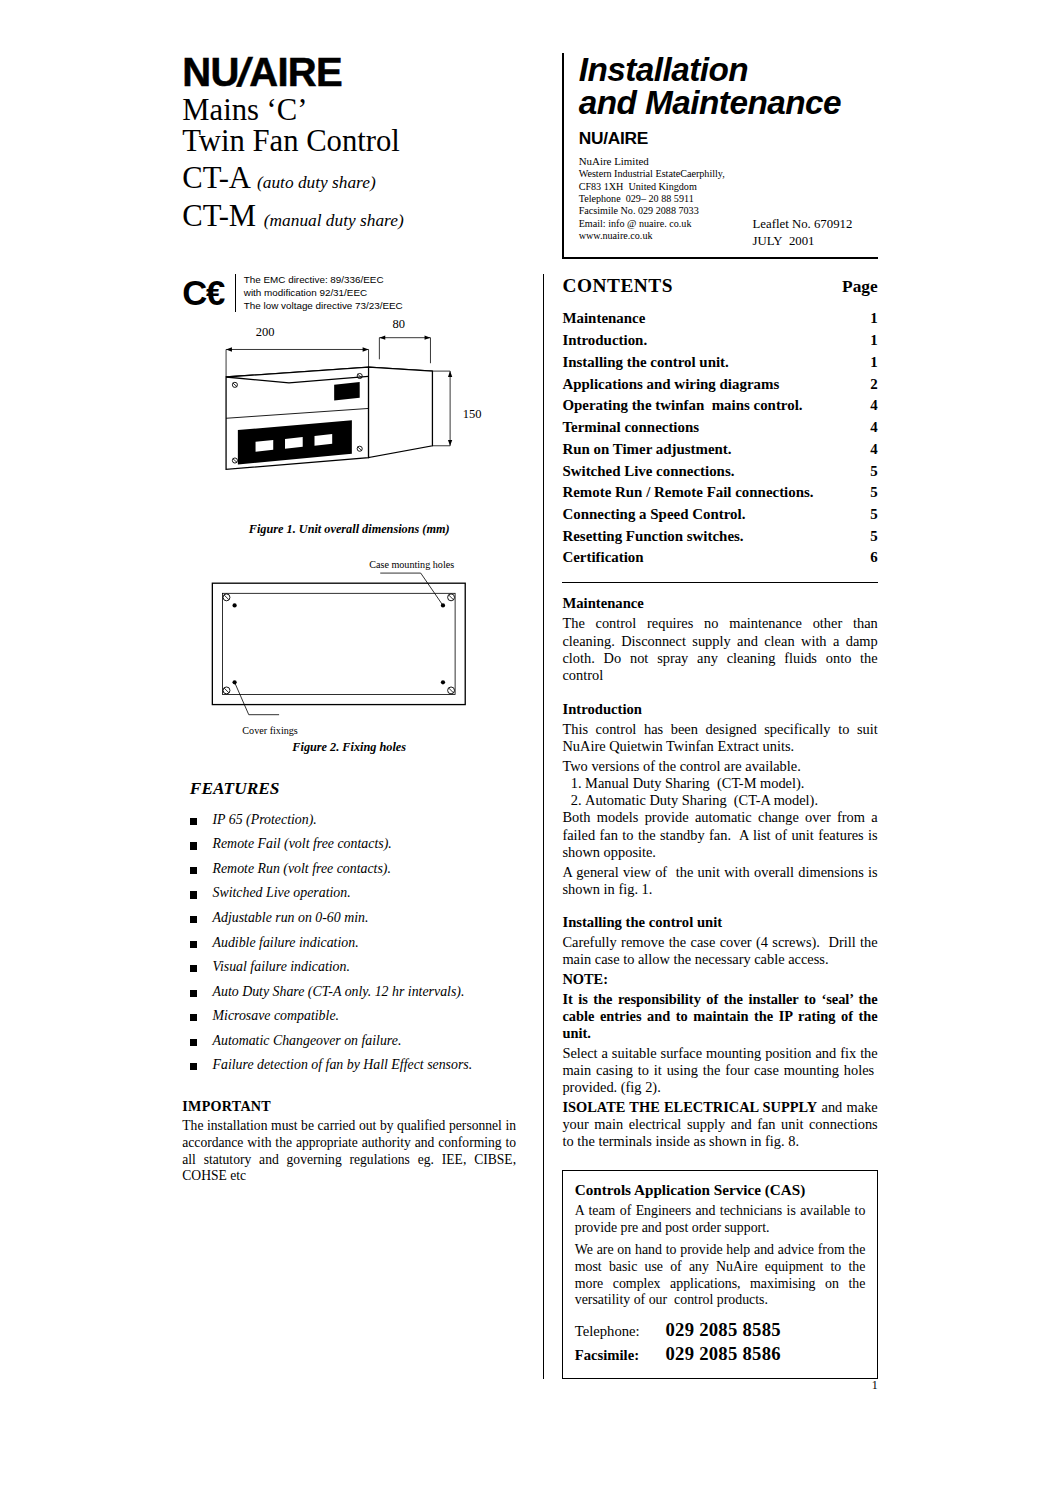NU/AIRE
Mains ‘C’
Twin Fan Control
CT-A (auto duty share)
CT-M (manual duty share)
Installation
and Maintenance
NU/AIRE
NuAire Limited
Western Industrial EstateCaerphilly,
CF83 1XH United Kingdom
Telephone 029– 20 88 5911
Facsimile No. 029 2088 7033
Email: info @ nuaire. co.uk
www.nuaire.co.uk
Leaflet No. 670912
JULY 2001
C€
The EMC directive: 89/336/EEC
with modification 92/31/EEC
The low voltage directive 73/23/EEC
200 80 150
Figure 1. Unit overall dimensions (mm)
Case mounting holes Cover fixings
Figure 2. Fixing holes
FEATURES
IP 65 (Protection).
Remote Fail (volt free contacts).
Remote Run (volt free contacts).
Switched Live operation.
Adjustable run on 0-60 min.
Audible failure indication.
Visual failure indication.
Auto Duty Share (CT-A only. 12 hr intervals).
Microsave compatible.
Automatic Changeover on failure.
Failure detection of fan by Hall Effect sensors.
IMPORTANT
The installation must be carried out by qualified personnel in accordance with the appropriate authority and conforming to all statutory and governing regulations eg. IEE, CIBSE, COHSE etc
CONTENTS Page
| Maintenance | 1 |
| Introduction. | 1 |
| Installing the control unit. | 1 |
| Applications and wiring diagrams | 2 |
| Operating the twinfan mains control. | 4 |
| Terminal connections | 4 |
| Run on Timer adjustment. | 4 |
| Switched Live connections. | 5 |
| Remote Run / Remote Fail connections. | 5 |
| Connecting a Speed Control. | 5 |
| Resetting Function switches. | 5 |
| Certification | 6 |
Maintenance
The control requires no maintenance other than cleaning. Disconnect supply and clean with a damp cloth. Do not spray any cleaning fluids onto the control
Introduction
This control has been designed specifically to suit NuAire Quietwin Twinfan Extract units.
Two versions of the control are available.
Manual Duty Sharing (CT-M model).
Automatic Duty Sharing (CT-A model).
Both models provide automatic change over from a failed fan to the standby fan. A list of unit features is shown opposite.
A general view of the unit with overall dimensions is shown in fig. 1.
Installing the control unit
Carefully remove the case cover (4 screws). Drill the main case to allow the necessary cable access.
NOTE:
It is the responsibility of the installer to ‘seal’ the cable entries and to maintain the IP rating of the unit.
Select a suitable surface mounting position and fix the main casing to it using the four case mounting holes provided. (fig 2).
ISOLATE THE ELECTRICAL SUPPLY and make your main electrical supply and fan unit connections to the terminals inside as shown in fig. 8.
Controls Application Service (CAS)
A team of Engineers and technicians is available to provide pre and post order support.
We are on hand to provide help and advice from the most basic use of any NuAire equipment to the more complex applications, maximising on the versatility of our control products.
Telephone: 029 2085 8585
Facsimile: 029 2085 8586
1